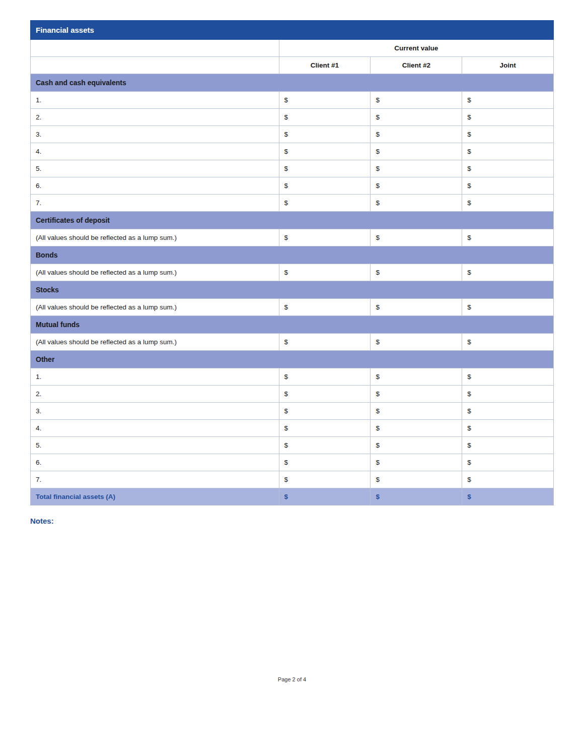| Financial assets |
| --- |
| | Current value |
| | Client #1 | Client #2 | Joint |
| Cash and cash equivalents |
| 1. | $ | $ | $ |
| 2. | $ | $ | $ |
| 3. | $ | $ | $ |
| 4. | $ | $ | $ |
| 5. | $ | $ | $ |
| 6. | $ | $ | $ |
| 7. | $ | $ | $ |
| Certificates of deposit |
| (All values should be reflected as a lump sum.) | $ | $ | $ |
| Bonds |
| (All values should be reflected as a lump sum.) | $ | $ | $ |
| Stocks |
| (All values should be reflected as a lump sum.) | $ | $ | $ |
| Mutual funds |
| (All values should be reflected as a lump sum.) | $ | $ | $ |
| Other |
| 1. | $ | $ | $ |
| 2. | $ | $ | $ |
| 3. | $ | $ | $ |
| 4. | $ | $ | $ |
| 5. | $ | $ | $ |
| 6. | $ | $ | $ |
| 7. | $ | $ | $ |
| Total financial assets (A) | $ | $ | $ |
Notes:
Page 2 of 4